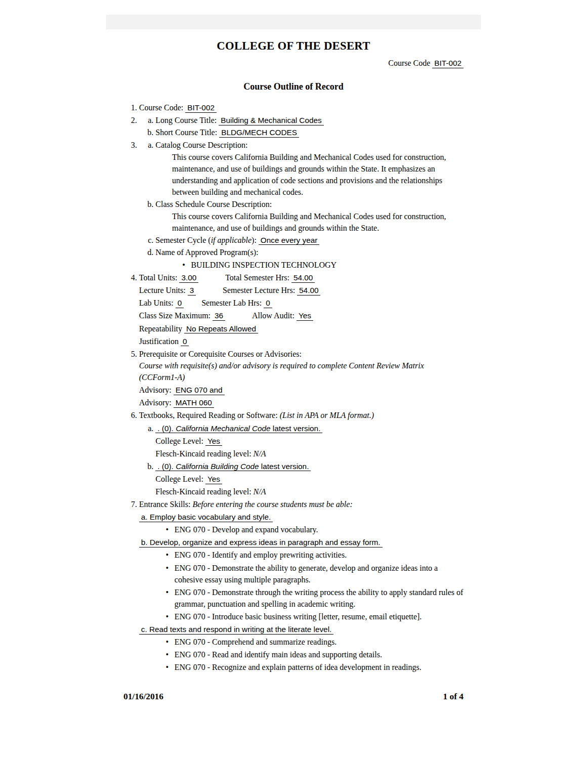COLLEGE OF THE DESERT
Course Code BIT-002
Course Outline of Record
Course Code: BIT-002
Long Course Title: Building & Mechanical Codes
Short Course Title: BLDG/MECH CODES
Catalog Course Description:
This course covers California Building and Mechanical Codes used for construction, maintenance, and use of buildings and grounds within the State. It emphasizes an understanding and application of code sections and provisions and the relationships between building and mechanical codes.
Class Schedule Course Description:
This course covers California Building and Mechanical Codes used for construction, maintenance, and use of buildings and grounds within the State.
Semester Cycle (if applicable): Once every year
Name of Approved Program(s):
BUILDING INSPECTION TECHNOLOGY
Total Units: 3.00 Total Semester Hrs: 54.00
Lecture Units: 3 Semester Lecture Hrs: 54.00
Lab Units: 0 Semester Lab Hrs: 0
Class Size Maximum: 36 Allow Audit: Yes
Repeatability No Repeats Allowed
Justification 0
Prerequisite or Corequisite Courses or Advisories:
Course with requisite(s) and/or advisory is required to complete Content Review Matrix (CCForm1-A)
Advisory: ENG 070 and
Advisory: MATH 060
Textbooks, Required Reading or Software: (List in APA or MLA format.)
. (0). California Mechanical Code latest version.
College Level: Yes
Flesch-Kincaid reading level: N/A
. (0). California Building Code latest version.
College Level: Yes
Flesch-Kincaid reading level: N/A
Entrance Skills: Before entering the course students must be able:
a. Employ basic vocabulary and style.
ENG 070 - Develop and expand vocabulary.
b. Develop, organize and express ideas in paragraph and essay form.
ENG 070 - Identify and employ prewriting activities.
ENG 070 - Demonstrate the ability to generate, develop and organize ideas into a cohesive essay using multiple paragraphs.
ENG 070 - Demonstrate through the writing process the ability to apply standard rules of grammar, punctuation and spelling in academic writing.
ENG 070 - Introduce basic business writing [letter, resume, email etiquette].
c. Read texts and respond in writing at the literate level.
ENG 070 - Comprehend and summarize readings.
ENG 070 - Read and identify main ideas and supporting details.
ENG 070 - Recognize and explain patterns of idea development in readings.
01/16/2016
1 of 4